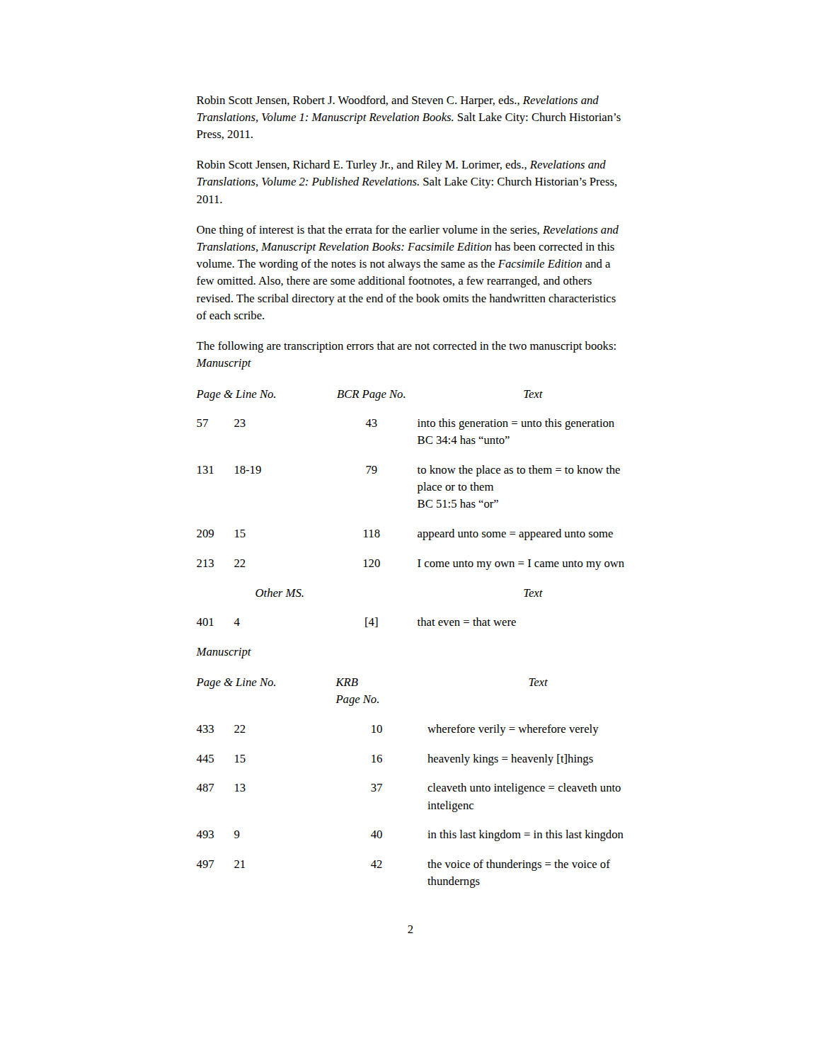Robin Scott Jensen, Robert J. Woodford, and Steven C. Harper, eds., Revelations and Translations, Volume 1: Manuscript Revelation Books. Salt Lake City: Church Historian’s Press, 2011.
Robin Scott Jensen, Richard E. Turley Jr., and Riley M. Lorimer, eds., Revelations and Translations, Volume 2: Published Revelations. Salt Lake City: Church Historian’s Press, 2011.
One thing of interest is that the errata for the earlier volume in the series, Revelations and Translations, Manuscript Revelation Books: Facsimile Edition has been corrected in this volume. The wording of the notes is not always the same as the Facsimile Edition and a few omitted. Also, there are some additional footnotes, a few rearranged, and others revised. The scribal directory at the end of the book omits the handwritten characteristics of each scribe.
The following are transcription errors that are not corrected in the two manuscript books:
Manuscript
| Page & Line No. | BCR Page No. | Text |
| 57 | 23 | 43 | into this generation = unto this generation BC 34:4 has “unto” |
| 131 | 18-19 | 79 | to know the place as to them = to know the place or to them BC 51:5 has “or” |
| 209 | 15 | 118 | appeard unto some = appeared unto some |
| 213 | 22 | 120 | I come unto my own = I came unto my own |
| | Other MS. | | Text |
| 401 | 4 | [4] | that even = that were |
Manuscript
| Page & Line No. | KRB Page No. | Text |
| 433 | 22 | 10 | wherefore verily = wherefore verely |
| 445 | 15 | 16 | heavenly kings = heavenly [t]hings |
| 487 | 13 | 37 | cleaveth unto inteligence = cleaveth unto inteligenc |
| 493 | 9 | 40 | in this last kingdom = in this last kingdon |
| 497 | 21 | 42 | the voice of thunderings = the voice of thunderngs |
2